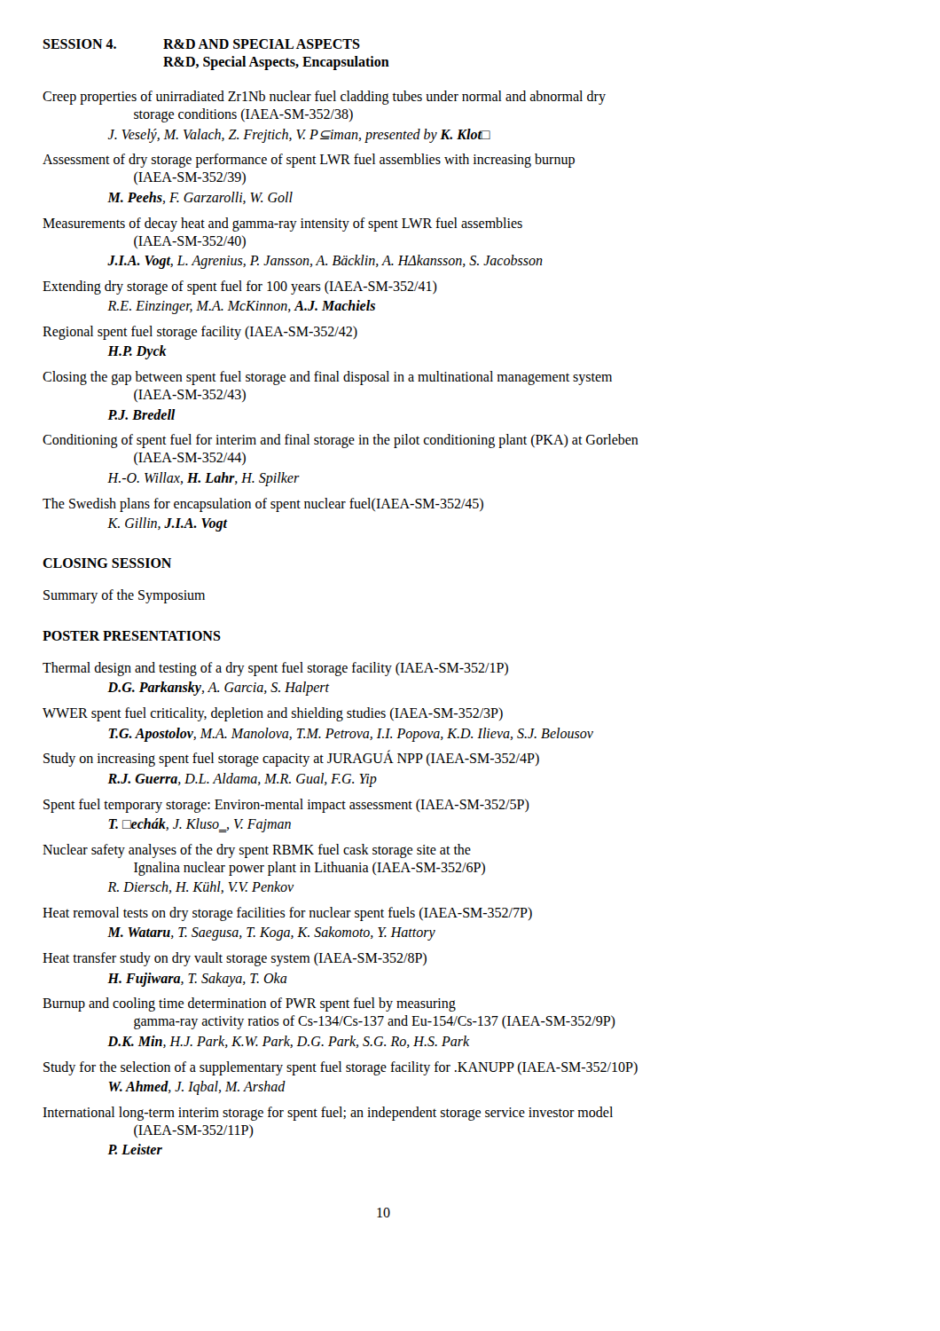SESSION 4. R&D AND SPECIAL ASPECTS R&D, Special Aspects, Encapsulation
Creep properties of unirradiated Zr1Nb nuclear fuel cladding tubes under normal and abnormal dry storage conditions (IAEA-SM-352/38)
J. Veselý, M. Valach, Z. Frejtich, V. P⊆iman, presented by K. Klot□
Assessment of dry storage performance of spent LWR fuel assemblies with increasing burnup (IAEA-SM-352/39)
M. Peehs, F. Garzarolli, W. Goll
Measurements of decay heat and gamma-ray intensity of spent LWR fuel assemblies (IAEA-SM-352/40)
J.I.A. Vogt, L. Agrenius, P. Jansson, A. Bäcklin, A. HΔkansson, S. Jacobsson
Extending dry storage of spent fuel for 100 years (IAEA-SM-352/41)
R.E. Einzinger, M.A. McKinnon, A.J. Machiels
Regional spent fuel storage facility (IAEA-SM-352/42)
H.P. Dyck
Closing the gap between spent fuel storage and final disposal in a multinational management system (IAEA-SM-352/43)
P.J. Bredell
Conditioning of spent fuel for interim and final storage in the pilot conditioning plant (PKA) at Gorleben (IAEA-SM-352/44)
H.-O. Willax, H. Lahr, H. Spilker
The Swedish plans for encapsulation of spent nuclear fuel(IAEA-SM-352/45)
K. Gillin, J.I.A. Vogt
CLOSING SESSION
Summary of the Symposium
POSTER PRESENTATIONS
Thermal design and testing of a dry spent fuel storage facility (IAEA-SM-352/1P)
D.G. Parkansky, A. Garcia, S. Halpert
WWER spent fuel criticality, depletion and shielding studies (IAEA-SM-352/3P)
T.G. Apostolov, M.A. Manolova, T.M. Petrova, I.I. Popova, K.D. Ilieva, S.J. Belousov
Study on increasing spent fuel storage capacity at JURAGUÁ NPP (IAEA-SM-352/4P)
R.J. Guerra, D.L. Aldama, M.R. Gual, F.G. Yip
Spent fuel temporary storage: Environ-mental impact assessment (IAEA-SM-352/5P)
T. □echák, J. Kluso‗, V. Fajman
Nuclear safety analyses of the dry spent RBMK fuel cask storage site at the Ignalina nuclear power plant in Lithuania (IAEA-SM-352/6P)
R. Diersch, H. Kühl, V.V. Penkov
Heat removal tests on dry storage facilities for nuclear spent fuels (IAEA-SM-352/7P)
M. Wataru, T. Saegusa, T. Koga, K. Sakomoto, Y. Hattory
Heat transfer study on dry vault storage system (IAEA-SM-352/8P)
H. Fujiwara, T. Sakaya, T. Oka
Burnup and cooling time determination of PWR spent fuel by measuring gamma-ray activity ratios of Cs-134/Cs-137 and Eu-154/Cs-137 (IAEA-SM-352/9P)
D.K. Min, H.J. Park, K.W. Park, D.G. Park, S.G. Ro, H.S. Park
Study for the selection of a supplementary spent fuel storage facility for .KANUPP (IAEA-SM-352/10P)
W. Ahmed, J. Iqbal, M. Arshad
International long-term interim storage for spent fuel; an independent storage service investor model (IAEA-SM-352/11P)
P. Leister
10